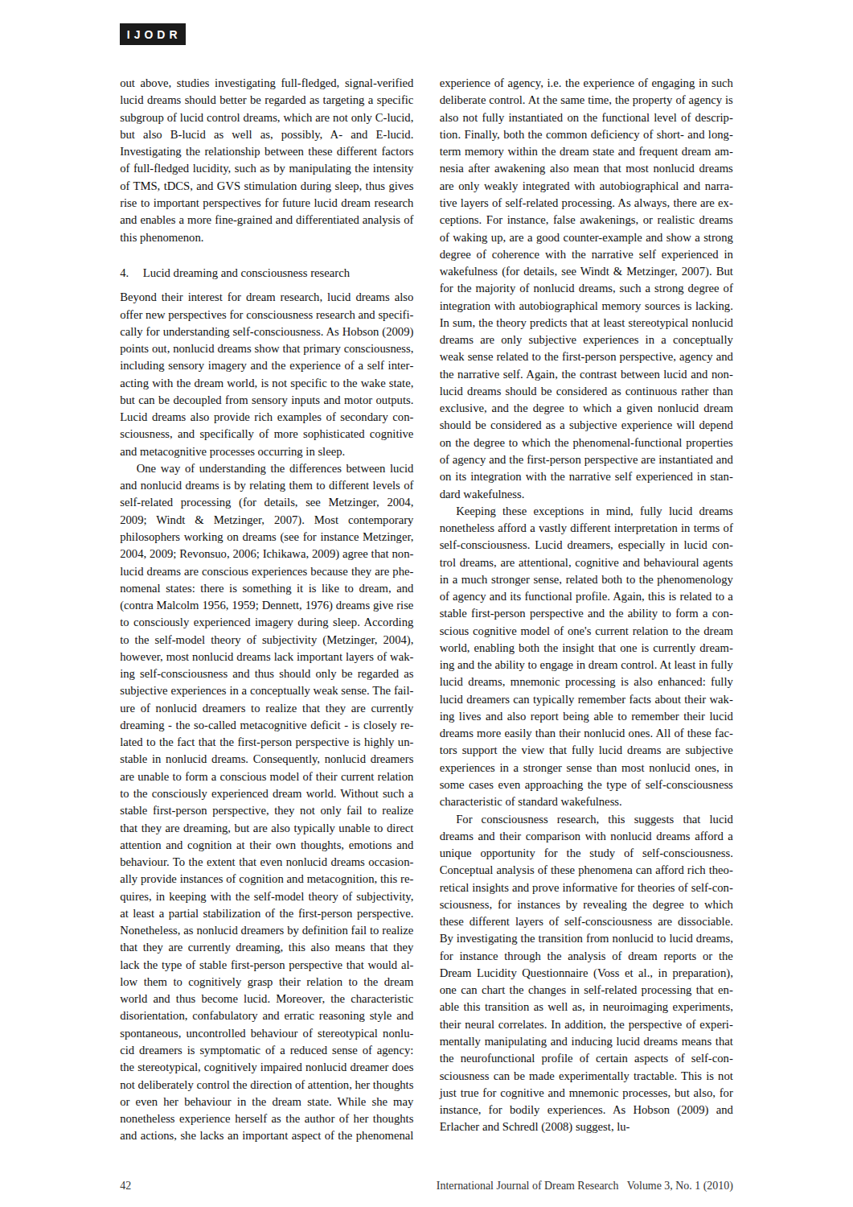IJODR
out above, studies investigating full-fledged, signal-verified lucid dreams should better be regarded as targeting a specific subgroup of lucid control dreams, which are not only C-lucid, but also B-lucid as well as, possibly, A- and E-lucid. Investigating the relationship between these different factors of full-fledged lucidity, such as by manipulating the intensity of TMS, tDCS, and GVS stimulation during sleep, thus gives rise to important perspectives for future lucid dream research and enables a more fine-grained and differentiated analysis of this phenomenon.
4. Lucid dreaming and consciousness research
Beyond their interest for dream research, lucid dreams also offer new perspectives for consciousness research and specifically for understanding self-consciousness. As Hobson (2009) points out, nonlucid dreams show that primary consciousness, including sensory imagery and the experience of a self interacting with the dream world, is not specific to the wake state, but can be decoupled from sensory inputs and motor outputs. Lucid dreams also provide rich examples of secondary consciousness, and specifically of more sophisticated cognitive and metacognitive processes occurring in sleep.
One way of understanding the differences between lucid and nonlucid dreams is by relating them to different levels of self-related processing (for details, see Metzinger, 2004, 2009; Windt & Metzinger, 2007). Most contemporary philosophers working on dreams (see for instance Metzinger, 2004, 2009; Revonsuo, 2006; Ichikawa, 2009) agree that nonlucid dreams are conscious experiences because they are phenomenal states: there is something it is like to dream, and (contra Malcolm 1956, 1959; Dennett, 1976) dreams give rise to consciously experienced imagery during sleep. According to the self-model theory of subjectivity (Metzinger, 2004), however, most nonlucid dreams lack important layers of waking self-consciousness and thus should only be regarded as subjective experiences in a conceptually weak sense. The failure of nonlucid dreamers to realize that they are currently dreaming - the so-called metacognitive deficit - is closely related to the fact that the first-person perspective is highly unstable in nonlucid dreams. Consequently, nonlucid dreamers are unable to form a conscious model of their current relation to the consciously experienced dream world. Without such a stable first-person perspective, they not only fail to realize that they are dreaming, but are also typically unable to direct attention and cognition at their own thoughts, emotions and behaviour. To the extent that even nonlucid dreams occasionally provide instances of cognition and metacognition, this requires, in keeping with the self-model theory of subjectivity, at least a partial stabilization of the first-person perspective. Nonetheless, as nonlucid dreamers by definition fail to realize that they are currently dreaming, this also means that they lack the type of stable first-person perspective that would allow them to cognitively grasp their relation to the dream world and thus become lucid. Moreover, the characteristic disorientation, confabulatory and erratic reasoning style and spontaneous, uncontrolled behaviour of stereotypical nonlucid dreamers is symptomatic of a reduced sense of agency: the stereotypical, cognitively impaired nonlucid dreamer does not deliberately control the direction of attention, her thoughts or even her behaviour in the dream state. While she may nonetheless experience herself as the author of her thoughts and actions, she lacks an important aspect of the phenomenal experience of agency, i.e. the experience of engaging in such deliberate control. At the same time, the property of agency is also not fully instantiated on the functional level of description. Finally, both the common deficiency of short- and long-term memory within the dream state and frequent dream amnesia after awakening also mean that most nonlucid dreams are only weakly integrated with autobiographical and narrative layers of self-related processing. As always, there are exceptions. For instance, false awakenings, or realistic dreams of waking up, are a good counter-example and show a strong degree of coherence with the narrative self experienced in wakefulness (for details, see Windt & Metzinger, 2007). But for the majority of nonlucid dreams, such a strong degree of integration with autobiographical memory sources is lacking. In sum, the theory predicts that at least stereotypical nonlucid dreams are only subjective experiences in a conceptually weak sense related to the first-person perspective, agency and the narrative self. Again, the contrast between lucid and nonlucid dreams should be considered as continuous rather than exclusive, and the degree to which a given nonlucid dream should be considered as a subjective experience will depend on the degree to which the phenomenal-functional properties of agency and the first-person perspective are instantiated and on its integration with the narrative self experienced in standard wakefulness.
Keeping these exceptions in mind, fully lucid dreams nonetheless afford a vastly different interpretation in terms of self-consciousness. Lucid dreamers, especially in lucid control dreams, are attentional, cognitive and behavioural agents in a much stronger sense, related both to the phenomenology of agency and its functional profile. Again, this is related to a stable first-person perspective and the ability to form a conscious cognitive model of one's current relation to the dream world, enabling both the insight that one is currently dreaming and the ability to engage in dream control. At least in fully lucid dreams, mnemonic processing is also enhanced: fully lucid dreamers can typically remember facts about their waking lives and also report being able to remember their lucid dreams more easily than their nonlucid ones. All of these factors support the view that fully lucid dreams are subjective experiences in a stronger sense than most nonlucid ones, in some cases even approaching the type of self-consciousness characteristic of standard wakefulness.
For consciousness research, this suggests that lucid dreams and their comparison with nonlucid dreams afford a unique opportunity for the study of self-consciousness. Conceptual analysis of these phenomena can afford rich theoretical insights and prove informative for theories of self-consciousness, for instances by revealing the degree to which these different layers of self-consciousness are dissociable. By investigating the transition from nonlucid to lucid dreams, for instance through the analysis of dream reports or the Dream Lucidity Questionnaire (Voss et al., in preparation), one can chart the changes in self-related processing that enable this transition as well as, in neuroimaging experiments, their neural correlates. In addition, the perspective of experimentally manipulating and inducing lucid dreams means that the neurofunctional profile of certain aspects of self-consciousness can be made experimentally tractable. This is not just true for cognitive and mnemonic processes, but also, for instance, for bodily experiences. As Hobson (2009) and Erlacher and Schredl (2008) suggest, lu-
42
International Journal of Dream Research Volume 3, No. 1 (2010)